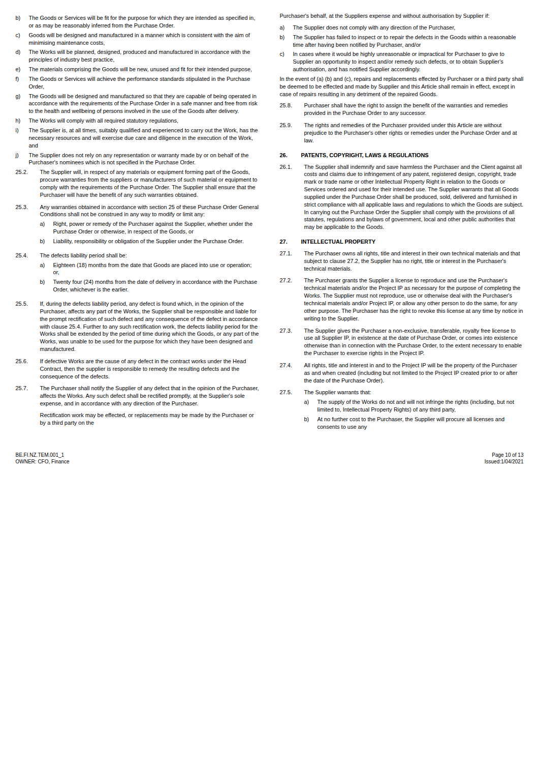b) The Goods or Services will be fit for the purpose for which they are intended as specified in, or as may be reasonably inferred from the Purchase Order.
c) Goods will be designed and manufactured in a manner which is consistent with the aim of minimising maintenance costs,
d) The Works will be planned, designed, produced and manufactured in accordance with the principles of industry best practice,
e) The materials comprising the Goods will be new, unused and fit for their intended purpose,
f) The Goods or Services will achieve the performance standards stipulated in the Purchase Order,
g) The Goods will be designed and manufactured so that they are capable of being operated in accordance with the requirements of the Purchase Order in a safe manner and free from risk to the health and wellbeing of persons involved in the use of the Goods after delivery.
h) The Works will comply with all required statutory regulations,
i) The Supplier is, at all times, suitably qualified and experienced to carry out the Work, has the necessary resources and will exercise due care and diligence in the execution of the Work, and
j) The Supplier does not rely on any representation or warranty made by or on behalf of the Purchaser's nominees which is not specified in the Purchase Order.
25.2. The Supplier will, in respect of any materials or equipment forming part of the Goods, procure warranties from the suppliers or manufacturers of such material or equipment to comply with the requirements of the Purchase Order. The Supplier shall ensure that the Purchaser will have the benefit of any such warranties obtained.
25.3. Any warranties obtained in accordance with section 25 of these Purchase Order General Conditions shall not be construed in any way to modify or limit any:
a) Right, power or remedy of the Purchaser against the Supplier, whether under the Purchase Order or otherwise, in respect of the Goods, or
b) Liability, responsibility or obligation of the Supplier under the Purchase Order.
25.4. The defects liability period shall be:
a) Eighteen (18) months from the date that Goods are placed into use or operation; or,
b) Twenty four (24) months from the date of delivery in accordance with the Purchase Order, whichever is the earlier.
25.5. If, during the defects liability period, any defect is found which, in the opinion of the Purchaser, affects any part of the Works, the Supplier shall be responsible and liable for the prompt rectification of such defect and any consequence of the defect in accordance with clause 25.4. Further to any such rectification work, the defects liability period for the Works shall be extended by the period of time during which the Goods, or any part of the Works, was unable to be used for the purpose for which they have been designed and manufactured.
25.6. If defective Works are the cause of any defect in the contract works under the Head Contract, then the supplier is responsible to remedy the resulting defects and the consequence of the defects.
25.7. The Purchaser shall notify the Supplier of any defect that in the opinion of the Purchaser, affects the Works. Any such defect shall be rectified promptly, at the Supplier's sole expense, and in accordance with any direction of the Purchaser.
Rectification work may be effected, or replacements may be made by the Purchaser or by a third party on the
Purchaser's behalf, at the Suppliers expense and without authorisation by Supplier if:
a) The Supplier does not comply with any direction of the Purchaser,
b) The Supplier has failed to inspect or to repair the defects in the Goods within a reasonable time after having been notified by Purchaser, and/or
c) In cases where it would be highly unreasonable or impractical for Purchaser to give to Supplier an opportunity to inspect and/or remedy such defects, or to obtain Supplier's authorisation, and has notified Supplier accordingly.
In the event of (a) (b) and (c), repairs and replacements effected by Purchaser or a third party shall be deemed to be effected and made by Supplier and this Article shall remain in effect, except in case of repairs resulting in any detriment of the repaired Goods.
25.8. Purchaser shall have the right to assign the benefit of the warranties and remedies provided in the Purchase Order to any successor.
25.9. The rights and remedies of the Purchaser provided under this Article are without prejudice to the Purchaser's other rights or remedies under the Purchase Order and at law.
26. PATENTS, COPYRIGHT, LAWS & REGULATIONS
26.1. The Supplier shall indemnify and save harmless the Purchaser and the Client against all costs and claims due to infringement of any patent, registered design, copyright, trade mark or trade name or other Intellectual Property Right in relation to the Goods or Services ordered and used for their intended use. The Supplier warrants that all Goods supplied under the Purchase Order shall be produced, sold, delivered and furnished in strict compliance with all applicable laws and regulations to which the Goods are subject. In carrying out the Purchase Order the Supplier shall comply with the provisions of all statutes, regulations and bylaws of government, local and other public authorities that may be applicable to the Goods.
27. INTELLECTUAL PROPERTY
27.1. The Purchaser owns all rights, title and interest in their own technical materials and that subject to clause 27.2, the Supplier has no right, title or interest in the Purchaser's technical materials.
27.2. The Purchaser grants the Supplier a license to reproduce and use the Purchaser's technical materials and/or the Project IP as necessary for the purpose of completing the Works. The Supplier must not reproduce, use or otherwise deal with the Purchaser's technical materials and/or Project IP, or allow any other person to do the same, for any other purpose. The Purchaser has the right to revoke this license at any time by notice in writing to the Supplier.
27.3. The Supplier gives the Purchaser a non-exclusive, transferable, royalty free license to use all Supplier IP, in existence at the date of Purchase Order, or comes into existence otherwise than in connection with the Purchase Order, to the extent necessary to enable the Purchaser to exercise rights in the Project IP.
27.4. All rights, title and interest in and to the Project IP will be the property of the Purchaser as and when created (including but not limited to the Project IP created prior to or after the date of the Purchase Order).
27.5. The Supplier warrants that:
a) The supply of the Works do not and will not infringe the rights (including, but not limited to, Intellectual Property Rights) of any third party,
b) At no further cost to the Purchaser, the Supplier will procure all licenses and consents to use any
BE.FI.NZ.TEM.001_1
OWNER: CFO, Finance
Page 10 of 13
Issued:1/04/2021